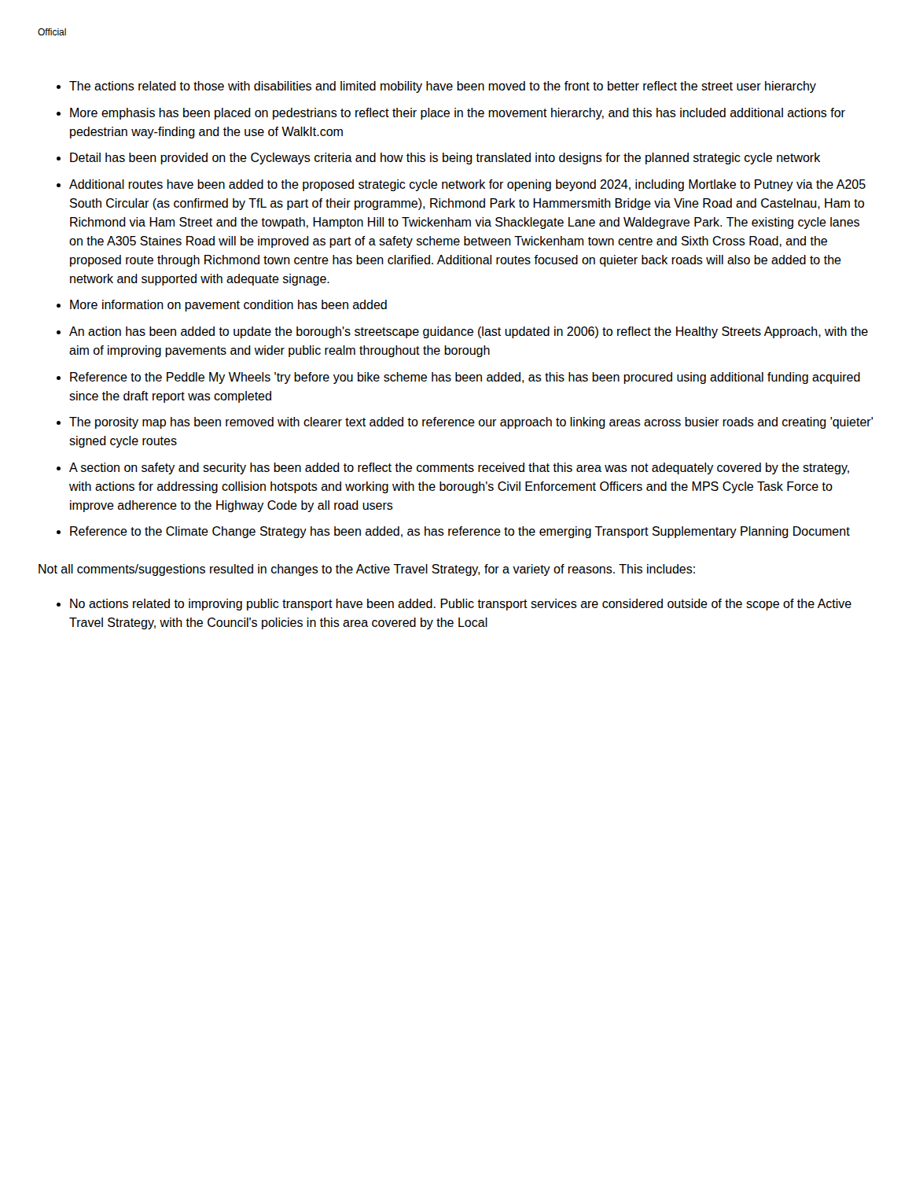Official
The actions related to those with disabilities and limited mobility have been moved to the front to better reflect the street user hierarchy
More emphasis has been placed on pedestrians to reflect their place in the movement hierarchy, and this has included additional actions for pedestrian way-finding and the use of WalkIt.com
Detail has been provided on the Cycleways criteria and how this is being translated into designs for the planned strategic cycle network
Additional routes have been added to the proposed strategic cycle network for opening beyond 2024, including Mortlake to Putney via the A205 South Circular (as confirmed by TfL as part of their programme), Richmond Park to Hammersmith Bridge via Vine Road and Castelnau, Ham to Richmond via Ham Street and the towpath, Hampton Hill to Twickenham via Shacklegate Lane and Waldegrave Park. The existing cycle lanes on the A305 Staines Road will be improved as part of a safety scheme between Twickenham town centre and Sixth Cross Road, and the proposed route through Richmond town centre has been clarified. Additional routes focused on quieter back roads will also be added to the network and supported with adequate signage.
More information on pavement condition has been added
An action has been added to update the borough's streetscape guidance (last updated in 2006) to reflect the Healthy Streets Approach, with the aim of improving pavements and wider public realm throughout the borough
Reference to the Peddle My Wheels 'try before you bike scheme has been added, as this has been procured using additional funding acquired since the draft report was completed
The porosity map has been removed with clearer text added to reference our approach to linking areas across busier roads and creating 'quieter' signed cycle routes
A section on safety and security has been added to reflect the comments received that this area was not adequately covered by the strategy, with actions for addressing collision hotspots and working with the borough's Civil Enforcement Officers and the MPS Cycle Task Force to improve adherence to the Highway Code by all road users
Reference to the Climate Change Strategy has been added, as has reference to the emerging Transport Supplementary Planning Document
Not all comments/suggestions resulted in changes to the Active Travel Strategy, for a variety of reasons. This includes:
No actions related to improving public transport have been added. Public transport services are considered outside of the scope of the Active Travel Strategy, with the Council's policies in this area covered by the Local